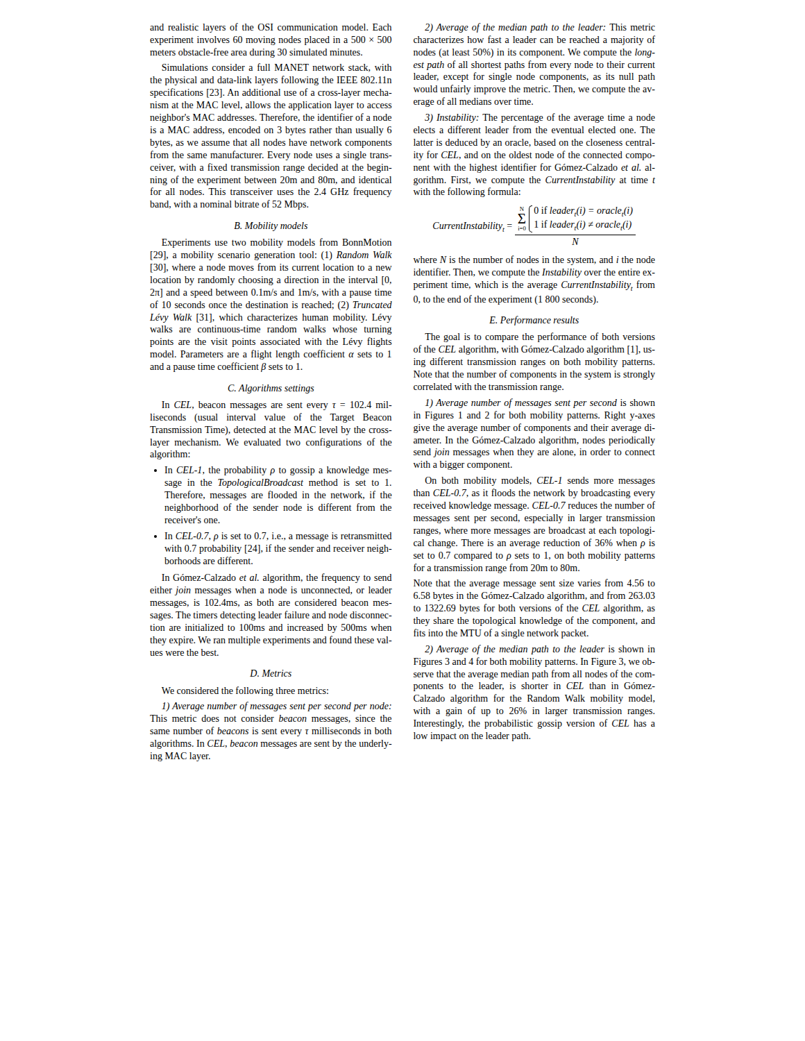and realistic layers of the OSI communication model. Each experiment involves 60 moving nodes placed in a 500 × 500 meters obstacle-free area during 30 simulated minutes.
Simulations consider a full MANET network stack, with the physical and data-link layers following the IEEE 802.11n specifications [23]. An additional use of a cross-layer mechanism at the MAC level, allows the application layer to access neighbor's MAC addresses. Therefore, the identifier of a node is a MAC address, encoded on 3 bytes rather than usually 6 bytes, as we assume that all nodes have network components from the same manufacturer. Every node uses a single transceiver, with a fixed transmission range decided at the beginning of the experiment between 20m and 80m, and identical for all nodes. This transceiver uses the 2.4 GHz frequency band, with a nominal bitrate of 52 Mbps.
B. Mobility models
Experiments use two mobility models from BonnMotion [29], a mobility scenario generation tool: (1) Random Walk [30], where a node moves from its current location to a new location by randomly choosing a direction in the interval [0, 2π] and a speed between 0.1m/s and 1m/s, with a pause time of 10 seconds once the destination is reached; (2) Truncated Lévy Walk [31], which characterizes human mobility. Lévy walks are continuous-time random walks whose turning points are the visit points associated with the Lévy flights model. Parameters are a flight length coefficient α sets to 1 and a pause time coefficient β sets to 1.
C. Algorithms settings
In CEL, beacon messages are sent every τ = 102.4 milliseconds (usual interval value of the Target Beacon Transmission Time), detected at the MAC level by the cross-layer mechanism. We evaluated two configurations of the algorithm:
In CEL-1, the probability ρ to gossip a knowledge message in the TopologicalBroadcast method is set to 1. Therefore, messages are flooded in the network, if the neighborhood of the sender node is different from the receiver's one.
In CEL-0.7, ρ is set to 0.7, i.e., a message is retransmitted with 0.7 probability [24], if the sender and receiver neighborhoods are different.
In Gómez-Calzado et al. algorithm, the frequency to send either join messages when a node is unconnected, or leader messages, is 102.4ms, as both are considered beacon messages. The timers detecting leader failure and node disconnection are initialized to 100ms and increased by 500ms when they expire. We ran multiple experiments and found these values were the best.
D. Metrics
We considered the following three metrics:
1) Average number of messages sent per second per node: This metric does not consider beacon messages, since the same number of beacons is sent every τ milliseconds in both algorithms. In CEL, beacon messages are sent by the underlying MAC layer.
2) Average of the median path to the leader: This metric characterizes how fast a leader can be reached a majority of nodes (at least 50%) in its component. We compute the longest path of all shortest paths from every node to their current leader, except for single node components, as its null path would unfairly improve the metric. Then, we compute the average of all medians over time.
3) Instability: The percentage of the average time a node elects a different leader from the eventual elected one. The latter is deduced by an oracle, based on the closeness centrality for CEL, and on the oldest node of the connected component with the highest identifier for Gómez-Calzado et al. algorithm. First, we compute the CurrentInstability at time t with the following formula:
CurrentInstabilityt = NΣi=0 0 if leadert(i) = oraclet(i) 1 if leadert(i) ≠ oraclet(i) N
where N is the number of nodes in the system, and i the node identifier. Then, we compute the Instability over the entire experiment time, which is the average CurrentInstabilityt from 0, to the end of the experiment (1 800 seconds).
E. Performance results
The goal is to compare the performance of both versions of the CEL algorithm, with Gómez-Calzado algorithm [1], using different transmission ranges on both mobility patterns. Note that the number of components in the system is strongly correlated with the transmission range.
1) Average number of messages sent per second is shown in Figures 1 and 2 for both mobility patterns. Right y-axes give the average number of components and their average diameter. In the Gómez-Calzado algorithm, nodes periodically send join messages when they are alone, in order to connect with a bigger component.
On both mobility models, CEL-1 sends more messages than CEL-0.7, as it floods the network by broadcasting every received knowledge message. CEL-0.7 reduces the number of messages sent per second, especially in larger transmission ranges, where more messages are broadcast at each topological change. There is an average reduction of 36% when ρ is set to 0.7 compared to ρ sets to 1, on both mobility patterns for a transmission range from 20m to 80m.
Note that the average message sent size varies from 4.56 to 6.58 bytes in the Gómez-Calzado algorithm, and from 263.03 to 1322.69 bytes for both versions of the CEL algorithm, as they share the topological knowledge of the component, and fits into the MTU of a single network packet.
2) Average of the median path to the leader is shown in Figures 3 and 4 for both mobility patterns. In Figure 3, we observe that the average median path from all nodes of the components to the leader, is shorter in CEL than in Gómez-Calzado algorithm for the Random Walk mobility model, with a gain of up to 26% in larger transmission ranges. Interestingly, the probabilistic gossip version of CEL has a low impact on the leader path.